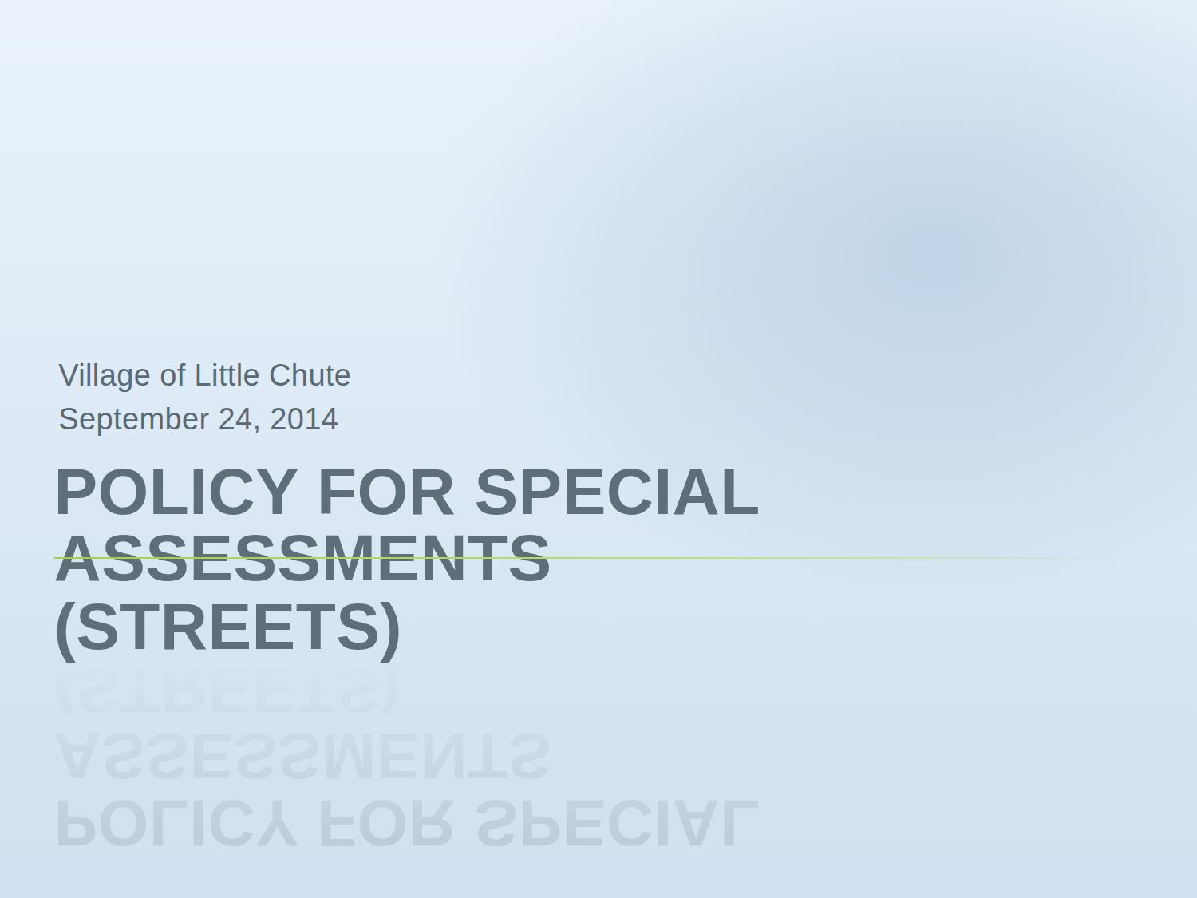Village of Little Chute September 24, 2014
Policy for Special Assessments
(Streets)
Policy for Special Assessments (Streets)